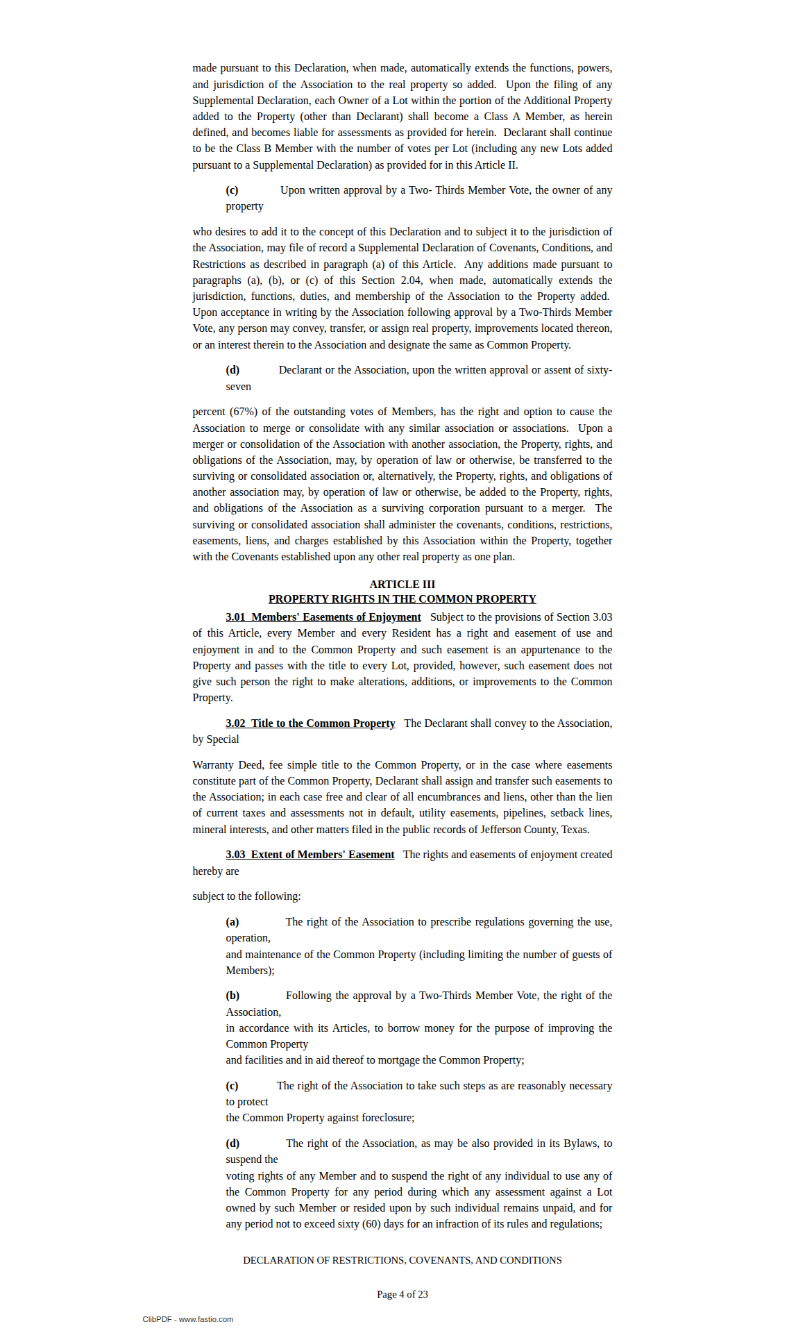made pursuant to this Declaration, when made, automatically extends the functions, powers, and jurisdiction of the Association to the real property so added. Upon the filing of any Supplemental Declaration, each Owner of a Lot within the portion of the Additional Property added to the Property (other than Declarant) shall become a Class A Member, as herein defined, and becomes liable for assessments as provided for herein. Declarant shall continue to be the Class B Member with the number of votes per Lot (including any new Lots added pursuant to a Supplemental Declaration) as provided for in this Article II.
(c) Upon written approval by a Two- Thirds Member Vote, the owner of any property
who desires to add it to the concept of this Declaration and to subject it to the jurisdiction of the Association, may file of record a Supplemental Declaration of Covenants, Conditions, and Restrictions as described in paragraph (a) of this Article. Any additions made pursuant to paragraphs (a), (b), or (c) of this Section 2.04, when made, automatically extends the jurisdiction, functions, duties, and membership of the Association to the Property added. Upon acceptance in writing by the Association following approval by a Two-Thirds Member Vote, any person may convey, transfer, or assign real property, improvements located thereon, or an interest therein to the Association and designate the same as Common Property.
(d) Declarant or the Association, upon the written approval or assent of sixty-seven
percent (67%) of the outstanding votes of Members, has the right and option to cause the Association to merge or consolidate with any similar association or associations. Upon a merger or consolidation of the Association with another association, the Property, rights, and obligations of the Association, may, by operation of law or otherwise, be transferred to the surviving or consolidated association or, alternatively, the Property, rights, and obligations of another association may, by operation of law or otherwise, be added to the Property, rights, and obligations of the Association as a surviving corporation pursuant to a merger. The surviving or consolidated association shall administer the covenants, conditions, restrictions, easements, liens, and charges established by this Association within the Property, together with the Covenants established upon any other real property as one plan.
ARTICLE III
PROPERTY RIGHTS IN THE COMMON PROPERTY
3.01 Members' Easements of Enjoyment Subject to the provisions of Section 3.03 of this Article, every Member and every Resident has a right and easement of use and enjoyment in and to the Common Property and such easement is an appurtenance to the Property and passes with the title to every Lot, provided, however, such easement does not give such person the right to make alterations, additions, or improvements to the Common Property.
3.02 Title to the Common Property The Declarant shall convey to the Association, by Special
Warranty Deed, fee simple title to the Common Property, or in the case where easements constitute part of the Common Property, Declarant shall assign and transfer such easements to the Association; in each case free and clear of all encumbrances and liens, other than the lien of current taxes and assessments not in default, utility easements, pipelines, setback lines, mineral interests, and other matters filed in the public records of Jefferson County, Texas.
3.03 Extent of Members' Easement The rights and easements of enjoyment created hereby are
subject to the following:
(a) The right of the Association to prescribe regulations governing the use, operation,
and maintenance of the Common Property (including limiting the number of guests of Members);
(b) Following the approval by a Two-Thirds Member Vote, the right of the Association,
in accordance with its Articles, to borrow money for the purpose of improving the Common Property
and facilities and in aid thereof to mortgage the Common Property;
(c) The right of the Association to take such steps as are reasonably necessary to protect
the Common Property against foreclosure;
(d) The right of the Association, as may be also provided in its Bylaws, to suspend the
voting rights of any Member and to suspend the right of any individual to use any of the Common Property for any period during which any assessment against a Lot owned by such Member or resided upon by such individual remains unpaid, and for any period not to exceed sixty (60) days for an infraction of its rules and regulations;
DECLARATION OF RESTRICTIONS, COVENANTS, AND CONDITIONS
Page 4 of 23
ClibPDF - www.fastio.com